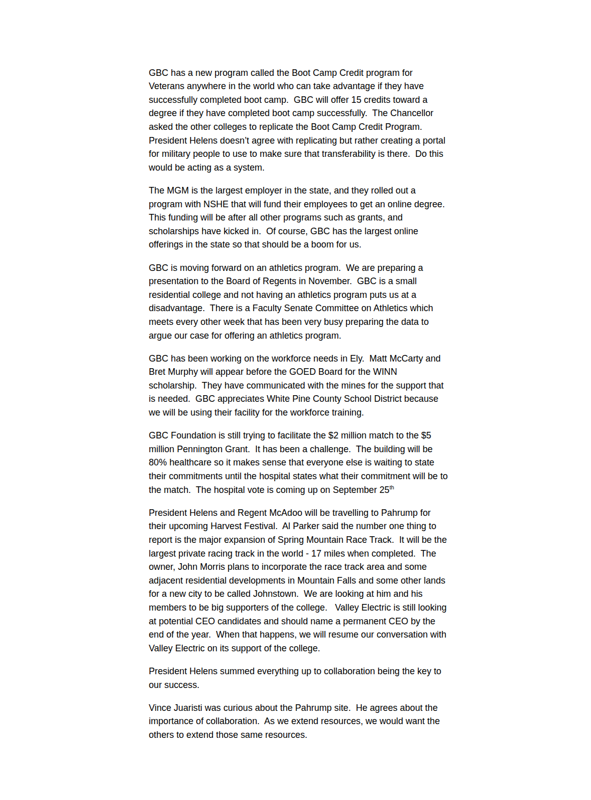GBC has a new program called the Boot Camp Credit program for Veterans anywhere in the world who can take advantage if they have successfully completed boot camp. GBC will offer 15 credits toward a degree if they have completed boot camp successfully. The Chancellor asked the other colleges to replicate the Boot Camp Credit Program. President Helens doesn’t agree with replicating but rather creating a portal for military people to use to make sure that transferability is there. Do this would be acting as a system.
The MGM is the largest employer in the state, and they rolled out a program with NSHE that will fund their employees to get an online degree. This funding will be after all other programs such as grants, and scholarships have kicked in. Of course, GBC has the largest online offerings in the state so that should be a boom for us.
GBC is moving forward on an athletics program. We are preparing a presentation to the Board of Regents in November. GBC is a small residential college and not having an athletics program puts us at a disadvantage. There is a Faculty Senate Committee on Athletics which meets every other week that has been very busy preparing the data to argue our case for offering an athletics program.
GBC has been working on the workforce needs in Ely. Matt McCarty and Bret Murphy will appear before the GOED Board for the WINN scholarship. They have communicated with the mines for the support that is needed. GBC appreciates White Pine County School District because we will be using their facility for the workforce training.
GBC Foundation is still trying to facilitate the $2 million match to the $5 million Pennington Grant. It has been a challenge. The building will be 80% healthcare so it makes sense that everyone else is waiting to state their commitments until the hospital states what their commitment will be to the match. The hospital vote is coming up on September 25th
President Helens and Regent McAdoo will be travelling to Pahrump for their upcoming Harvest Festival. Al Parker said the number one thing to report is the major expansion of Spring Mountain Race Track. It will be the largest private racing track in the world - 17 miles when completed. The owner, John Morris plans to incorporate the race track area and some adjacent residential developments in Mountain Falls and some other lands for a new city to be called Johnstown. We are looking at him and his members to be big supporters of the college. Valley Electric is still looking at potential CEO candidates and should name a permanent CEO by the end of the year. When that happens, we will resume our conversation with Valley Electric on its support of the college.
President Helens summed everything up to collaboration being the key to our success.
Vince Juaristi was curious about the Pahrump site. He agrees about the importance of collaboration. As we extend resources, we would want the others to extend those same resources.